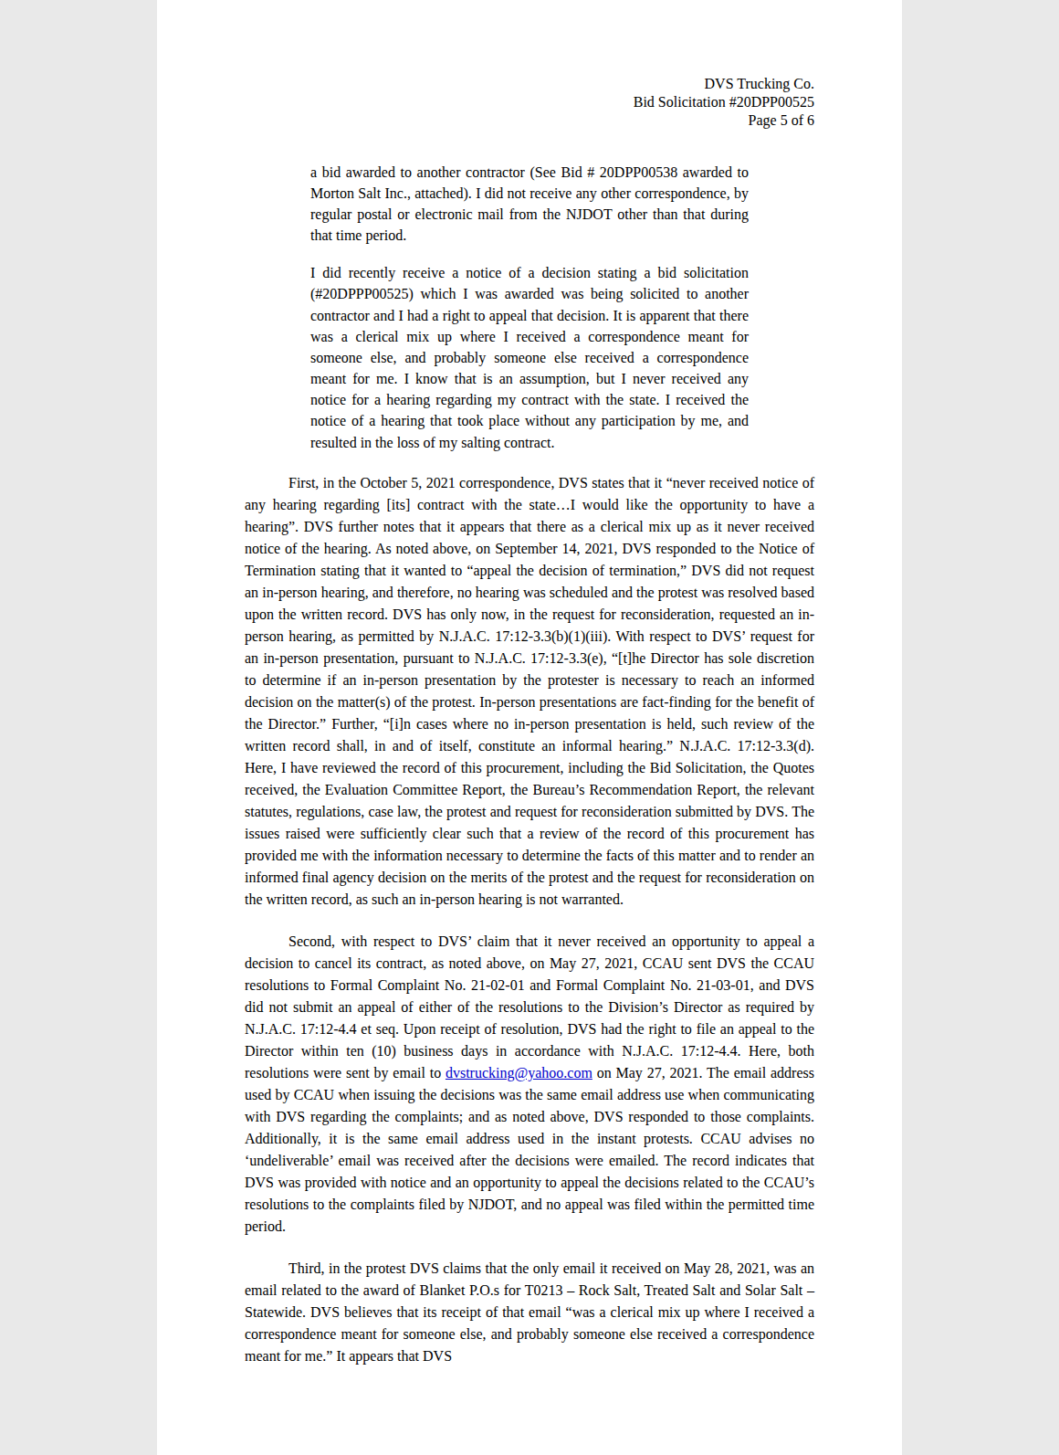DVS Trucking Co.
Bid Solicitation #20DPP00525
Page 5 of 6
a bid awarded to another contractor (See Bid # 20DPP00538 awarded to Morton Salt Inc., attached). I did not receive any other correspondence, by regular postal or electronic mail from the NJDOT other than that during that time period.
I did recently receive a notice of a decision stating a bid solicitation (#20DPPP00525) which I was awarded was being solicited to another contractor and I had a right to appeal that decision. It is apparent that there was a clerical mix up where I received a correspondence meant for someone else, and probably someone else received a correspondence meant for me. I know that is an assumption, but I never received any notice for a hearing regarding my contract with the state. I received the notice of a hearing that took place without any participation by me, and resulted in the loss of my salting contract.
First, in the October 5, 2021 correspondence, DVS states that it “never received notice of any hearing regarding [its] contract with the state…I would like the opportunity to have a hearing”. DVS further notes that it appears that there as a clerical mix up as it never received notice of the hearing. As noted above, on September 14, 2021, DVS responded to the Notice of Termination stating that it wanted to “appeal the decision of termination,” DVS did not request an in-person hearing, and therefore, no hearing was scheduled and the protest was resolved based upon the written record. DVS has only now, in the request for reconsideration, requested an in-person hearing, as permitted by N.J.A.C. 17:12-3.3(b)(1)(iii). With respect to DVS’ request for an in-person presentation, pursuant to N.J.A.C. 17:12-3.3(e), “[t]he Director has sole discretion to determine if an in-person presentation by the protester is necessary to reach an informed decision on the matter(s) of the protest. In-person presentations are fact-finding for the benefit of the Director.” Further, “[i]n cases where no in-person presentation is held, such review of the written record shall, in and of itself, constitute an informal hearing.” N.J.A.C. 17:12-3.3(d). Here, I have reviewed the record of this procurement, including the Bid Solicitation, the Quotes received, the Evaluation Committee Report, the Bureau’s Recommendation Report, the relevant statutes, regulations, case law, the protest and request for reconsideration submitted by DVS. The issues raised were sufficiently clear such that a review of the record of this procurement has provided me with the information necessary to determine the facts of this matter and to render an informed final agency decision on the merits of the protest and the request for reconsideration on the written record, as such an in-person hearing is not warranted.
Second, with respect to DVS’ claim that it never received an opportunity to appeal a decision to cancel its contract, as noted above, on May 27, 2021, CCAU sent DVS the CCAU resolutions to Formal Complaint No. 21-02-01 and Formal Complaint No. 21-03-01, and DVS did not submit an appeal of either of the resolutions to the Division’s Director as required by N.J.A.C. 17:12-4.4 et seq. Upon receipt of resolution, DVS had the right to file an appeal to the Director within ten (10) business days in accordance with N.J.A.C. 17:12-4.4. Here, both resolutions were sent by email to dvstrucking@yahoo.com on May 27, 2021. The email address used by CCAU when issuing the decisions was the same email address use when communicating with DVS regarding the complaints; and as noted above, DVS responded to those complaints. Additionally, it is the same email address used in the instant protests. CCAU advises no ‘undeliverable’ email was received after the decisions were emailed. The record indicates that DVS was provided with notice and an opportunity to appeal the decisions related to the CCAU’s resolutions to the complaints filed by NJDOT, and no appeal was filed within the permitted time period.
Third, in the protest DVS claims that the only email it received on May 28, 2021, was an email related to the award of Blanket P.O.s for T0213 – Rock Salt, Treated Salt and Solar Salt – Statewide. DVS believes that its receipt of that email “was a clerical mix up where I received a correspondence meant for someone else, and probably someone else received a correspondence meant for me.” It appears that DVS